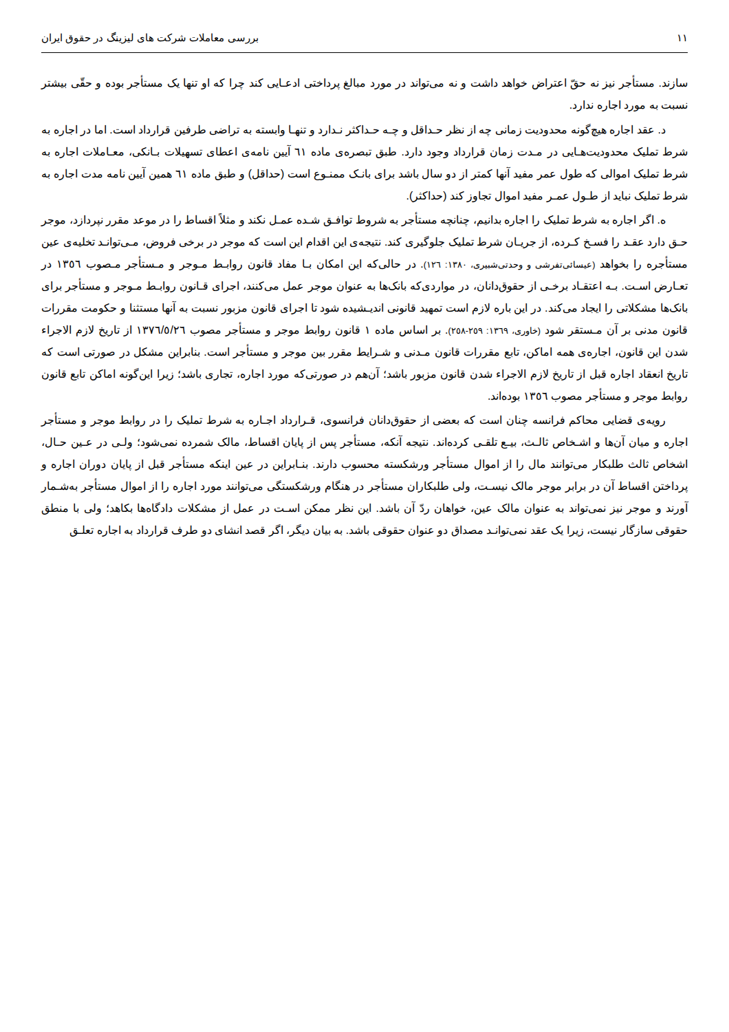۱۱ بررسی معاملات شرکت های لیزینگ در حقوق ایران
سازند. مستأجر نیز نه حقّ اعتراض خواهد داشت و نه می‌تواند در مورد مبالغ پرداختی ادعـایی کند چرا که او تنها یک مستأجر بوده و حقّی بیشتر نسبت به مورد اجاره ندارد.
د. عقد اجاره هیچ‌گونه محدودیت زمانی چه از نظر حـداقل و چـه حـداکثر نـدارد و تنهـا وابسته به تراضی طرفین قرارداد است. اما در اجاره به شرط تملیک محدودیت‌هـایی در مـدت زمان قرارداد وجود دارد. طبق تبصره‌ی ماده ٦١ آیین نامه‌ی اعطای تسهیلات بـانکی، معـاملات اجاره به شرط تملیک اموالی که طول عمر مفید آنها کمتر از دو سال باشد برای بانـک ممنـوع است (حداقل) و طبق ماده ٦١ همین آیین نامه مدت اجاره به شرط تملیک نباید از طـول عمـر مفید اموال تجاوز کند (حداکثر).
ه. اگر اجاره به شرط تملیک را اجاره بدانیم، چنانچه مستأجر به شروط توافـق شـده عمـل نکند و مثلاً اقساط را در موعد مقرر نپردازد، موجر حـق دارد عقـد را فسـخ کـرده، از جریـان شرط تملیک جلوگیری کند. نتیجه‌ی این اقدام این است که موجر در برخی فروض، مـی‌توانـد تخلیه‌ی عین مستأجره را بخواهد (عیسائی‌تفرشی و وحدتی‌شبیری، ۱۳۸۰: ۱۲٦). در حالی‌که این امکان بـا مفاد قانون روابـط مـوجر و مـستأجر مـصوب ۱۳٥٦ در تعـارض اسـت. بـه اعتقـاد برخـی از حقوق‌دانان، در مواردی‌که بانک‌ها به عنوان موجر عمل می‌کنند، اجرای قـانون روابـط مـوجر و مستأجر برای بانک‌ها مشکلاتی را ایجاد می‌کند. در این باره لازم است تمهید قانونی اندیـشیده شود تا اجرای قانون مزبور نسبت به آنها مستثنا و حکومت مقررات قانون مدنی بر آن مـستقر شود (خاوری، ۱۳٦۹: ۲٥۹-۲٥۸). بر اساس ماده ۱ قانون روابط موجر و مستأجر مصوب ۱۳۷٦/٥/۲٦ از تاریخ لازم الاجراء شدن این قانون، اجاره‌ی همه اماکن، تابع مقررات قانون مـدنی و شـرایط مقرر بین موجر و مستأجر است. بنابراین مشکل در صورتی است که تاریخ انعقاد اجاره قبل از تاریخ لازم الاجراء شدن قانون مزبور باشد؛ آن‌هم در صورتی‌که مورد اجاره، تجاری باشد؛ زیرا این‌گونه اماکن تابع قانون روابط موجر و مستأجر مصوب ۱۳٥٦ بوده‌اند.
رویه‌ی قضایی محاکم فرانسه چنان است که بعضی از حقوق‌دانان فرانسوی، قـرارداد اجـاره به شرط تملیک را در روابط موجر و مستأجر اجاره و میان آن‌ها و اشـخاص ثالـث، بیـع تلقـی کرده‌اند. نتیجه آنکه، مستأجر پس از پایان اقساط، مالک شمرده نمی‌شود؛ ولـی در عـین حـال، اشخاص ثالث طلبکار می‌توانند مال را از اموال مستأجر ورشکسته محسوب دارند. بنـابراین در عین اینکه مستأجر قبل از پایان دوران اجاره و پرداختن اقساط آن در برابر موجر مالک نیسـت، ولی طلبکاران مستأجر در هنگام ورشکستگی می‌توانند مورد اجاره را از اموال مستأجر به‌شـمار آورند و موجر نیز نمی‌تواند به عنوان مالک عین، خواهان ردّ آن باشد. این نظر ممکن اسـت در عمل از مشکلات دادگاه‌ها بکاهد؛ ولی با منطق حقوقی سازگار نیست، زیرا یک عقد نمی‌توانـد مصداق دو عنوان حقوقی باشد. به بیان دیگر، اگر قصد انشای دو طرف قرارداد به اجاره تعلـق